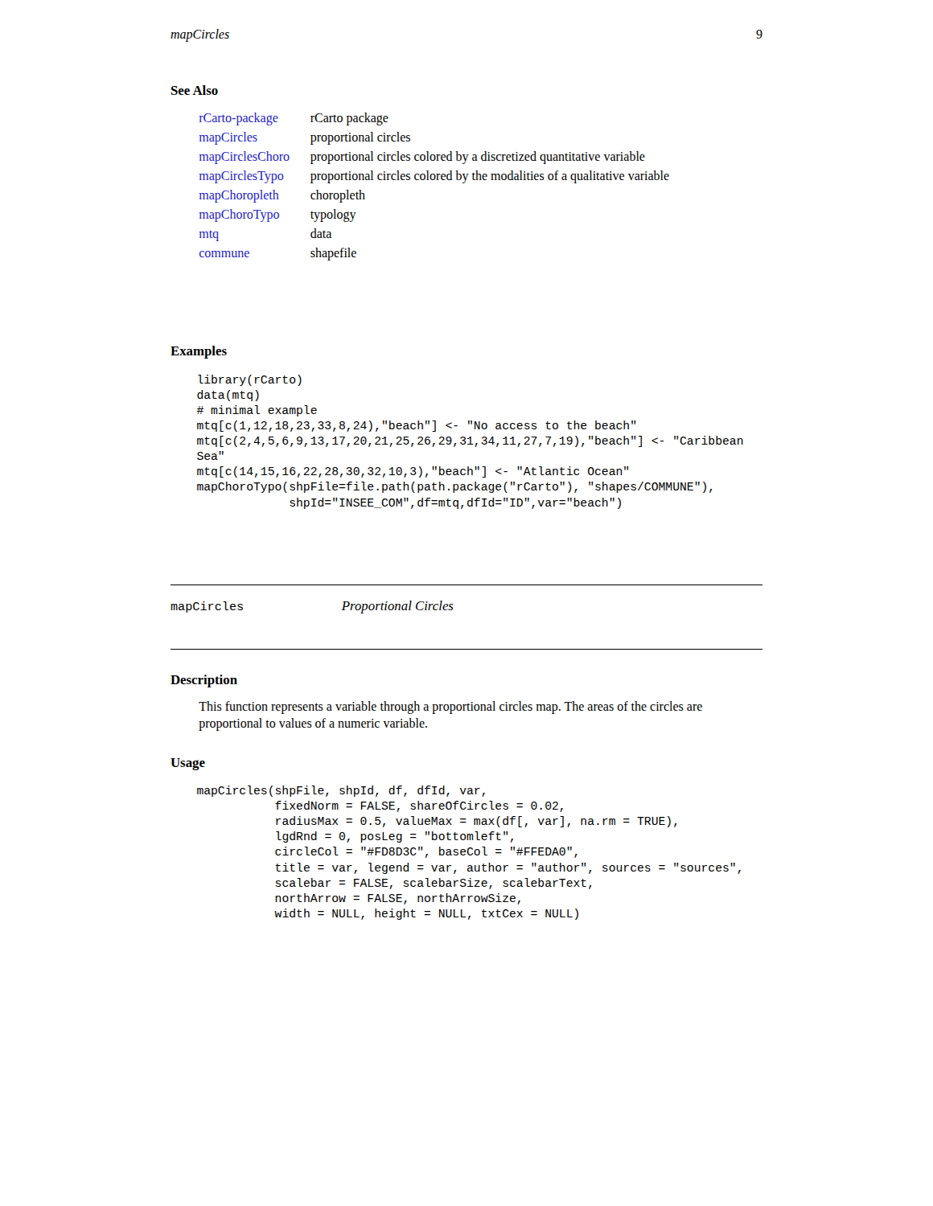mapCircles 9
See Also
| rCarto-package | rCarto package |
| mapCircles | proportional circles |
| mapCirclesChoro | proportional circles colored by a discretized quantitative variable |
| mapCirclesTypo | proportional circles colored by the modalities of a qualitative variable |
| mapChoropleth | choropleth |
| mapChoroTypo | typology |
| mtq | data |
| commune | shapefile |
Examples
library(rCarto)
data(mtq)
# minimal example
mtq[c(1,12,18,23,33,8,24),"beach"] <- "No access to the beach"
mtq[c(2,4,5,6,9,13,17,20,21,25,26,29,31,34,11,27,7,19),"beach"] <- "Caribbean Sea"
mtq[c(14,15,16,22,28,30,32,10,3),"beach"] <- "Atlantic Ocean"
mapChoroTypo(shpFile=file.path(path.package("rCarto"), "shapes/COMMUNE"),
             shpId="INSEE_COM",df=mtq,dfId="ID",var="beach")
mapCircles Proportional Circles
Description
This function represents a variable through a proportional circles map. The areas of the circles are proportional to values of a numeric variable.
Usage
mapCircles(shpFile, shpId, df, dfId, var,
           fixedNorm = FALSE, shareOfCircles = 0.02,
           radiusMax = 0.5, valueMax = max(df[, var], na.rm = TRUE),
           lgdRnd = 0, posLeg = "bottomleft",
           circleCol = "#FD8D3C", baseCol = "#FFEDA0",
           title = var, legend = var, author = "author", sources = "sources",
           scalebar = FALSE, scalebarSize, scalebarText,
           northArrow = FALSE, northArrowSize,
           width = NULL, height = NULL, txtCex = NULL)